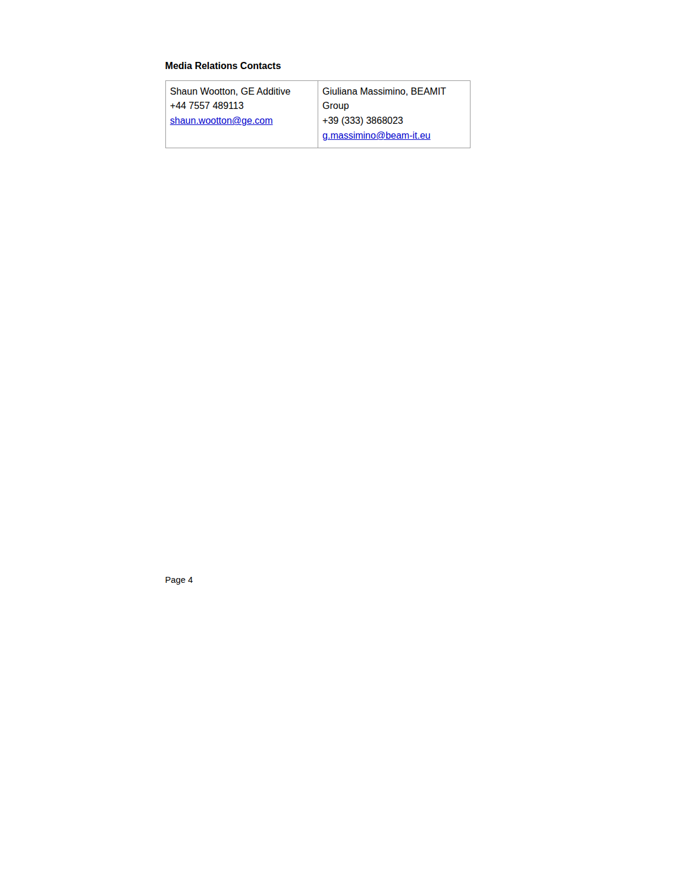Media Relations Contacts
| Shaun Wootton, GE Additive +44 7557 489113 shaun.wootton@ge.com | Giuliana Massimino, BEAMIT Group +39 (333) 3868023 g.massimino@beam-it.eu |
Page 4